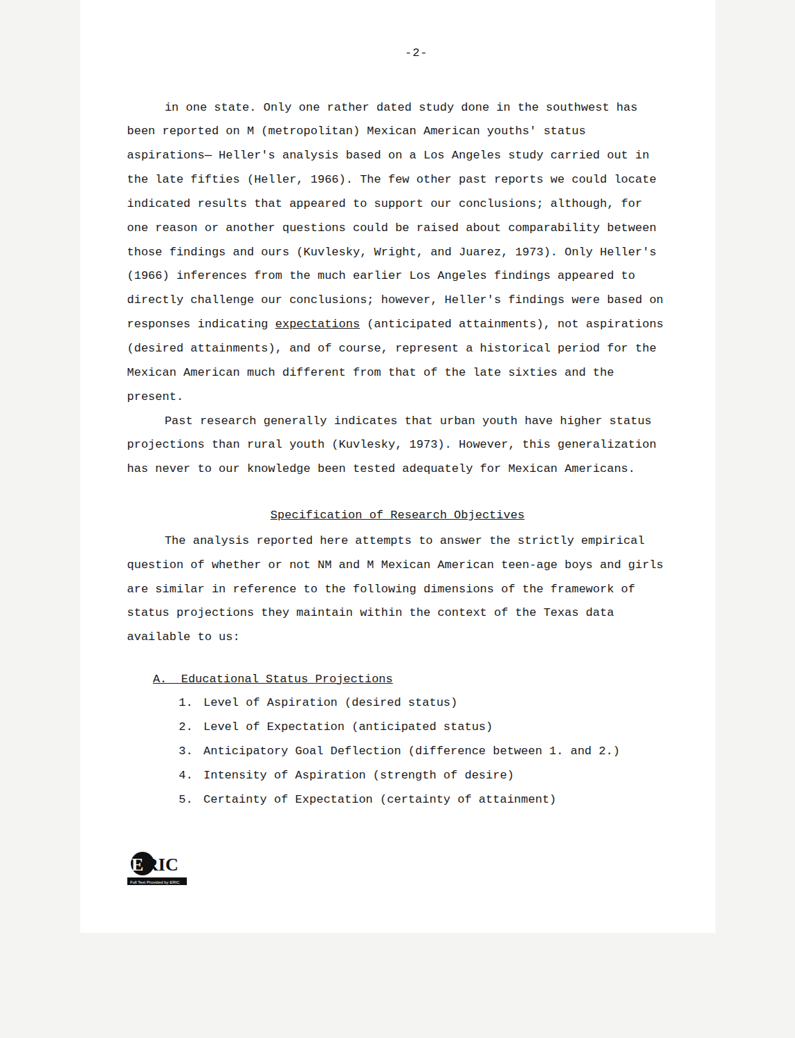-2-
in one state. Only one rather dated study done in the southwest has been reported on M (metropolitan) Mexican American youths' status aspirations— Heller's analysis based on a Los Angeles study carried out in the late fifties (Heller, 1966). The few other past reports we could locate indicated results that appeared to support our conclusions; although, for one reason or another questions could be raised about comparability between those findings and ours (Kuvlesky, Wright, and Juarez, 1973). Only Heller's (1966) inferences from the much earlier Los Angeles findings appeared to directly challenge our conclusions; however, Heller's findings were based on responses indicating expectations (anticipated attainments), not aspirations (desired attainments), and of course, represent a historical period for the Mexican American much different from that of the late sixties and the present.
Past research generally indicates that urban youth have higher status projections than rural youth (Kuvlesky, 1973). However, this generalization has never to our knowledge been tested adequately for Mexican Americans.
Specification of Research Objectives
The analysis reported here attempts to answer the strictly empirical question of whether or not NM and M Mexican American teen-age boys and girls are similar in reference to the following dimensions of the framework of status projections they maintain within the context of the Texas data available to us:
A. Educational Status Projections
1. Level of Aspiration (desired status)
2. Level of Expectation (anticipated status)
3. Anticipatory Goal Deflection (difference between 1. and 2.)
4. Intensity of Aspiration (strength of desire)
5. Certainty of Expectation (certainty of attainment)
E RIC Full Text Provided by ERIC